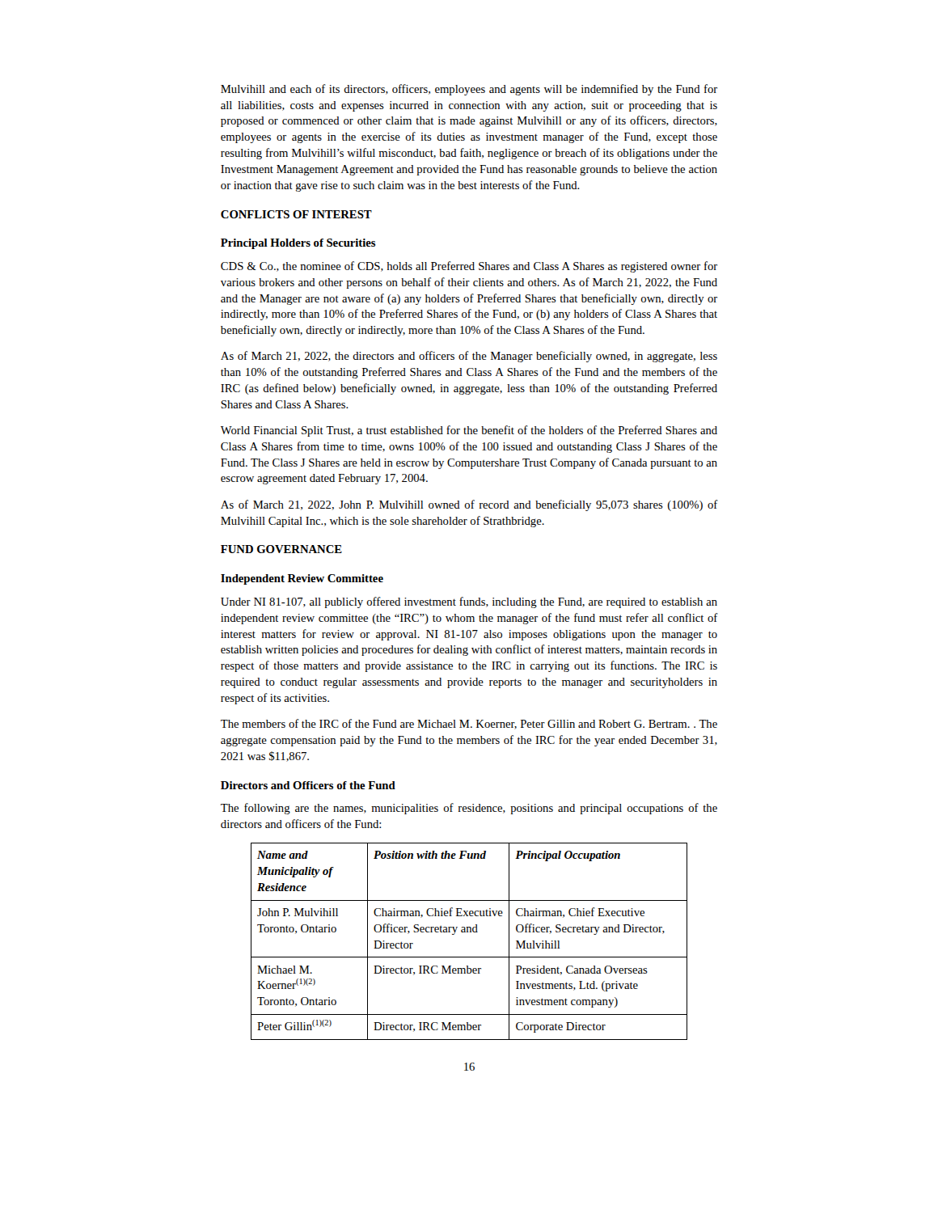Mulvihill and each of its directors, officers, employees and agents will be indemnified by the Fund for all liabilities, costs and expenses incurred in connection with any action, suit or proceeding that is proposed or commenced or other claim that is made against Mulvihill or any of its officers, directors, employees or agents in the exercise of its duties as investment manager of the Fund, except those resulting from Mulvihill’s wilful misconduct, bad faith, negligence or breach of its obligations under the Investment Management Agreement and provided the Fund has reasonable grounds to believe the action or inaction that gave rise to such claim was in the best interests of the Fund.
CONFLICTS OF INTEREST
Principal Holders of Securities
CDS & Co., the nominee of CDS, holds all Preferred Shares and Class A Shares as registered owner for various brokers and other persons on behalf of their clients and others. As of March 21, 2022, the Fund and the Manager are not aware of (a) any holders of Preferred Shares that beneficially own, directly or indirectly, more than 10% of the Preferred Shares of the Fund, or (b) any holders of Class A Shares that beneficially own, directly or indirectly, more than 10% of the Class A Shares of the Fund.
As of March 21, 2022, the directors and officers of the Manager beneficially owned, in aggregate, less than 10% of the outstanding Preferred Shares and Class A Shares of the Fund and the members of the IRC (as defined below) beneficially owned, in aggregate, less than 10% of the outstanding Preferred Shares and Class A Shares.
World Financial Split Trust, a trust established for the benefit of the holders of the Preferred Shares and Class A Shares from time to time, owns 100% of the 100 issued and outstanding Class J Shares of the Fund. The Class J Shares are held in escrow by Computershare Trust Company of Canada pursuant to an escrow agreement dated February 17, 2004.
As of March 21, 2022, John P. Mulvihill owned of record and beneficially 95,073 shares (100%) of Mulvihill Capital Inc., which is the sole shareholder of Strathbridge.
FUND GOVERNANCE
Independent Review Committee
Under NI 81-107, all publicly offered investment funds, including the Fund, are required to establish an independent review committee (the “IRC”) to whom the manager of the fund must refer all conflict of interest matters for review or approval. NI 81-107 also imposes obligations upon the manager to establish written policies and procedures for dealing with conflict of interest matters, maintain records in respect of those matters and provide assistance to the IRC in carrying out its functions. The IRC is required to conduct regular assessments and provide reports to the manager and securityholders in respect of its activities.
The members of the IRC of the Fund are Michael M. Koerner, Peter Gillin and Robert G. Bertram. . The aggregate compensation paid by the Fund to the members of the IRC for the year ended December 31, 2021 was $11,867.
Directors and Officers of the Fund
The following are the names, municipalities of residence, positions and principal occupations of the directors and officers of the Fund:
| Name and Municipality of Residence | Position with the Fund | Principal Occupation |
| --- | --- | --- |
| John P. Mulvihill Toronto, Ontario | Chairman, Chief Executive Officer, Secretary and Director | Chairman, Chief Executive Officer, Secretary and Director, Mulvihill |
| Michael M. Koerner (1)(2) Toronto, Ontario | Director, IRC Member | President, Canada Overseas Investments, Ltd. (private investment company) |
| Peter Gillin (1)(2) | Director, IRC Member | Corporate Director |
16